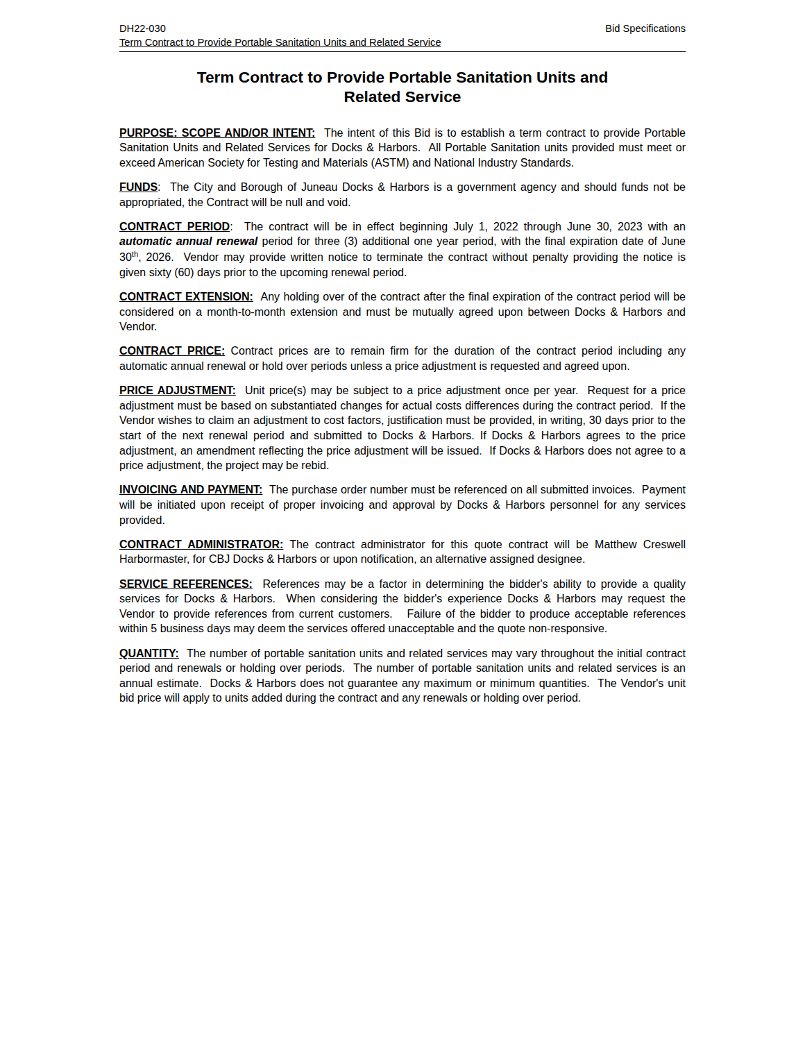DH22-030
Term Contract to Provide Portable Sanitation Units and Related Service
Bid Specifications
Term Contract to Provide Portable Sanitation Units and
Related Service
PURPOSE: SCOPE AND/OR INTENT: The intent of this Bid is to establish a term contract to provide Portable Sanitation Units and Related Services for Docks & Harbors. All Portable Sanitation units provided must meet or exceed American Society for Testing and Materials (ASTM) and National Industry Standards.
FUNDS: The City and Borough of Juneau Docks & Harbors is a government agency and should funds not be appropriated, the Contract will be null and void.
CONTRACT PERIOD: The contract will be in effect beginning July 1, 2022 through June 30, 2023 with an automatic annual renewal period for three (3) additional one year period, with the final expiration date of June 30th, 2026. Vendor may provide written notice to terminate the contract without penalty providing the notice is given sixty (60) days prior to the upcoming renewal period.
CONTRACT EXTENSION: Any holding over of the contract after the final expiration of the contract period will be considered on a month-to-month extension and must be mutually agreed upon between Docks & Harbors and Vendor.
CONTRACT PRICE: Contract prices are to remain firm for the duration of the contract period including any automatic annual renewal or hold over periods unless a price adjustment is requested and agreed upon.
PRICE ADJUSTMENT: Unit price(s) may be subject to a price adjustment once per year. Request for a price adjustment must be based on substantiated changes for actual costs differences during the contract period. If the Vendor wishes to claim an adjustment to cost factors, justification must be provided, in writing, 30 days prior to the start of the next renewal period and submitted to Docks & Harbors. If Docks & Harbors agrees to the price adjustment, an amendment reflecting the price adjustment will be issued. If Docks & Harbors does not agree to a price adjustment, the project may be rebid.
INVOICING AND PAYMENT: The purchase order number must be referenced on all submitted invoices. Payment will be initiated upon receipt of proper invoicing and approval by Docks & Harbors personnel for any services provided.
CONTRACT ADMINISTRATOR: The contract administrator for this quote contract will be Matthew Creswell Harbormaster, for CBJ Docks & Harbors or upon notification, an alternative assigned designee.
SERVICE REFERENCES: References may be a factor in determining the bidder's ability to provide a quality services for Docks & Harbors. When considering the bidder's experience Docks & Harbors may request the Vendor to provide references from current customers. Failure of the bidder to produce acceptable references within 5 business days may deem the services offered unacceptable and the quote non-responsive.
QUANTITY: The number of portable sanitation units and related services may vary throughout the initial contract period and renewals or holding over periods. The number of portable sanitation units and related services is an annual estimate. Docks & Harbors does not guarantee any maximum or minimum quantities. The Vendor's unit bid price will apply to units added during the contract and any renewals or holding over period.